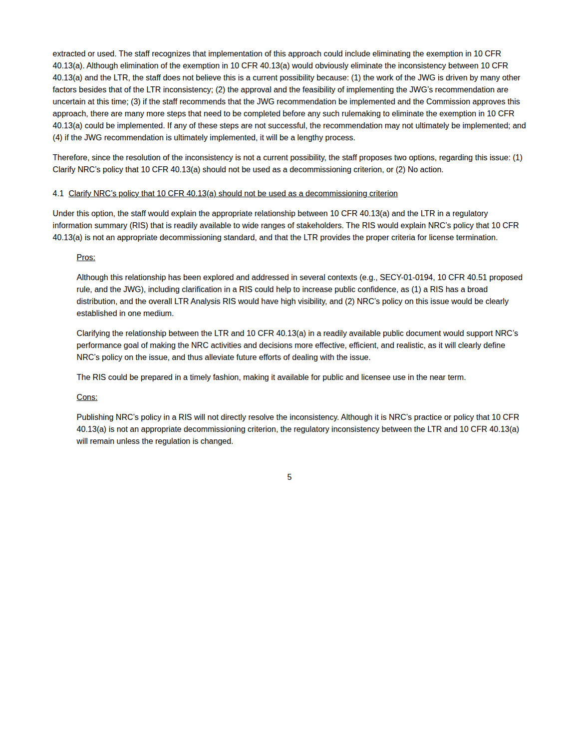extracted or used. The staff recognizes that implementation of this approach could include eliminating the exemption in 10 CFR 40.13(a). Although elimination of the exemption in 10 CFR 40.13(a) would obviously eliminate the inconsistency between 10 CFR 40.13(a) and the LTR, the staff does not believe this is a current possibility because: (1) the work of the JWG is driven by many other factors besides that of the LTR inconsistency; (2) the approval and the feasibility of implementing the JWG’s recommendation are uncertain at this time; (3) if the staff recommends that the JWG recommendation be implemented and the Commission approves this approach, there are many more steps that need to be completed before any such rulemaking to eliminate the exemption in 10 CFR 40.13(a) could be implemented. If any of these steps are not successful, the recommendation may not ultimately be implemented; and (4) if the JWG recommendation is ultimately implemented, it will be a lengthy process.
Therefore, since the resolution of the inconsistency is not a current possibility, the staff proposes two options, regarding this issue: (1) Clarify NRC’s policy that 10 CFR 40.13(a) should not be used as a decommissioning criterion, or (2) No action.
4.1 Clarify NRC’s policy that 10 CFR 40.13(a) should not be used as a decommissioning criterion
Under this option, the staff would explain the appropriate relationship between 10 CFR 40.13(a) and the LTR in a regulatory information summary (RIS) that is readily available to wide ranges of stakeholders. The RIS would explain NRC’s policy that 10 CFR 40.13(a) is not an appropriate decommissioning standard, and that the LTR provides the proper criteria for license termination.
Pros:
Although this relationship has been explored and addressed in several contexts (e.g., SECY-01-0194, 10 CFR 40.51 proposed rule, and the JWG), including clarification in a RIS could help to increase public confidence, as (1) a RIS has a broad distribution, and the overall LTR Analysis RIS would have high visibility, and (2) NRC’s policy on this issue would be clearly established in one medium.
Clarifying the relationship between the LTR and 10 CFR 40.13(a) in a readily available public document would support NRC’s performance goal of making the NRC activities and decisions more effective, efficient, and realistic, as it will clearly define NRC’s policy on the issue, and thus alleviate future efforts of dealing with the issue.
The RIS could be prepared in a timely fashion, making it available for public and licensee use in the near term.
Cons:
Publishing NRC’s policy in a RIS will not directly resolve the inconsistency. Although it is NRC’s practice or policy that 10 CFR 40.13(a) is not an appropriate decommissioning criterion, the regulatory inconsistency between the LTR and 10 CFR 40.13(a) will remain unless the regulation is changed.
5